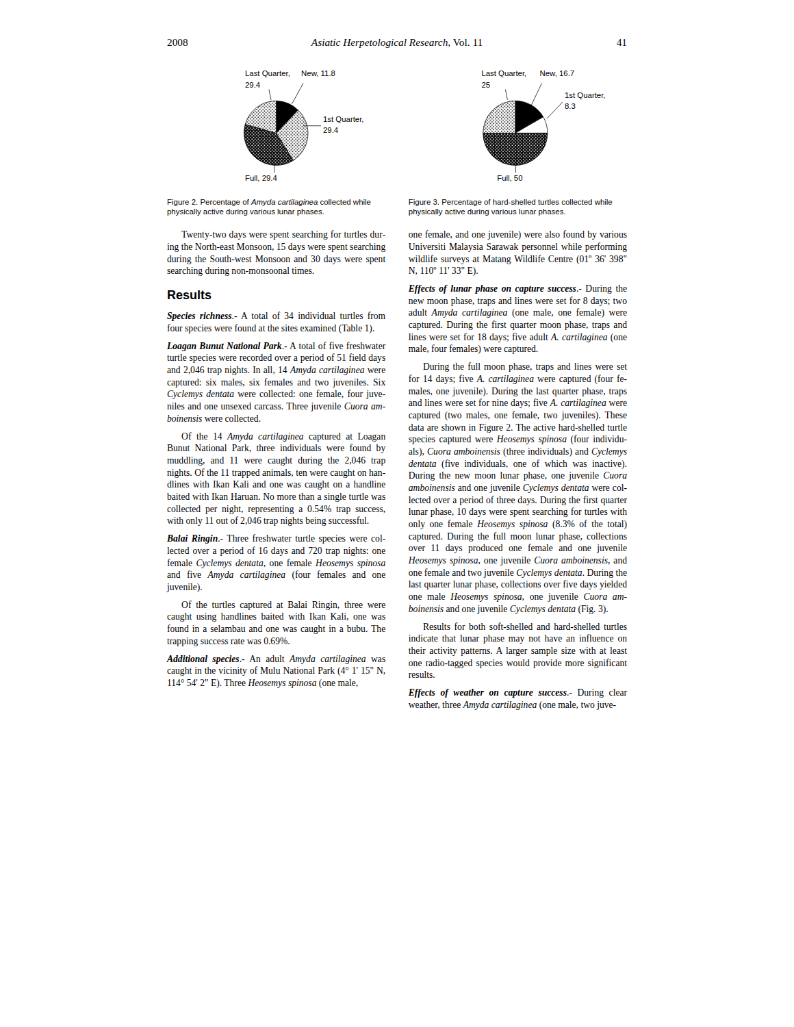2008
Asiatic Herpetological Research, Vol. 11
41
Last Quarter, 29.4 New, 11.8 1st Quarter, 29.4 Full, 29.4
Figure 2. Percentage of Amyda cartilaginea collected while physically active during various lunar phases.
Last Quarter, 25 New, 16.7 1st Quarter, 8.3 Full, 50
Figure 3. Percentage of hard-shelled turtles collected while physically active during various lunar phases.
Twenty-two days were spent searching for turtles during the North-east Monsoon, 15 days were spent searching during the South-west Monsoon and 30 days were spent searching during non-monsoonal times.
Results
Species richness.- A total of 34 individual turtles from four species were found at the sites examined (Table 1).
Loagan Bunut National Park.- A total of five freshwater turtle species were recorded over a period of 51 field days and 2,046 trap nights. In all, 14 Amyda cartilaginea were captured: six males, six females and two juveniles. Six Cyclemys dentata were collected: one female, four juveniles and one unsexed carcass. Three juvenile Cuora amboinensis were collected.
Of the 14 Amyda cartilaginea captured at Loagan Bunut National Park, three individuals were found by muddling, and 11 were caught during the 2,046 trap nights. Of the 11 trapped animals, ten were caught on handlines with Ikan Kali and one was caught on a handline baited with Ikan Haruan. No more than a single turtle was collected per night, representing a 0.54% trap success, with only 11 out of 2,046 trap nights being successful.
Balai Ringin.- Three freshwater turtle species were collected over a period of 16 days and 720 trap nights: one female Cyclemys dentata, one female Heosemys spinosa and five Amyda cartilaginea (four females and one juvenile).
Of the turtles captured at Balai Ringin, three were caught using handlines baited with Ikan Kali, one was found in a selambau and one was caught in a bubu. The trapping success rate was 0.69%.
Additional species.- An adult Amyda cartilaginea was caught in the vicinity of Mulu National Park (4° 1' 15" N, 114° 54' 2" E). Three Heosemys spinosa (one male,
one female, and one juvenile) were also found by various Universiti Malaysia Sarawak personnel while performing wildlife surveys at Matang Wildlife Centre (01º 36' 398" N, 110º 11' 33" E).
Effects of lunar phase on capture success.- During the new moon phase, traps and lines were set for 8 days; two adult Amyda cartilaginea (one male, one female) were captured. During the first quarter moon phase, traps and lines were set for 18 days; five adult A. cartilaginea (one male, four females) were captured.
During the full moon phase, traps and lines were set for 14 days; five A. cartilaginea were captured (four females, one juvenile). During the last quarter phase, traps and lines were set for nine days; five A. cartilaginea were captured (two males, one female, two juveniles). These data are shown in Figure 2. The active hard-shelled turtle species captured were Heosemys spinosa (four individuals), Cuora amboinensis (three individuals) and Cyclemys dentata (five individuals, one of which was inactive). During the new moon lunar phase, one juvenile Cuora amboinensis and one juvenile Cyclemys dentata were collected over a period of three days. During the first quarter lunar phase, 10 days were spent searching for turtles with only one female Heosemys spinosa (8.3% of the total) captured. During the full moon lunar phase, collections over 11 days produced one female and one juvenile Heosemys spinosa, one juvenile Cuora amboinensis, and one female and two juvenile Cyclemys dentata. During the last quarter lunar phase, collections over five days yielded one male Heosemys spinosa, one juvenile Cuora amboinensis and one juvenile Cyclemys dentata (Fig. 3).
Results for both soft-shelled and hard-shelled turtles indicate that lunar phase may not have an influence on their activity patterns. A larger sample size with at least one radio-tagged species would provide more significant results.
Effects of weather on capture success.- During clear weather, three Amyda cartilaginea (one male, two juve-